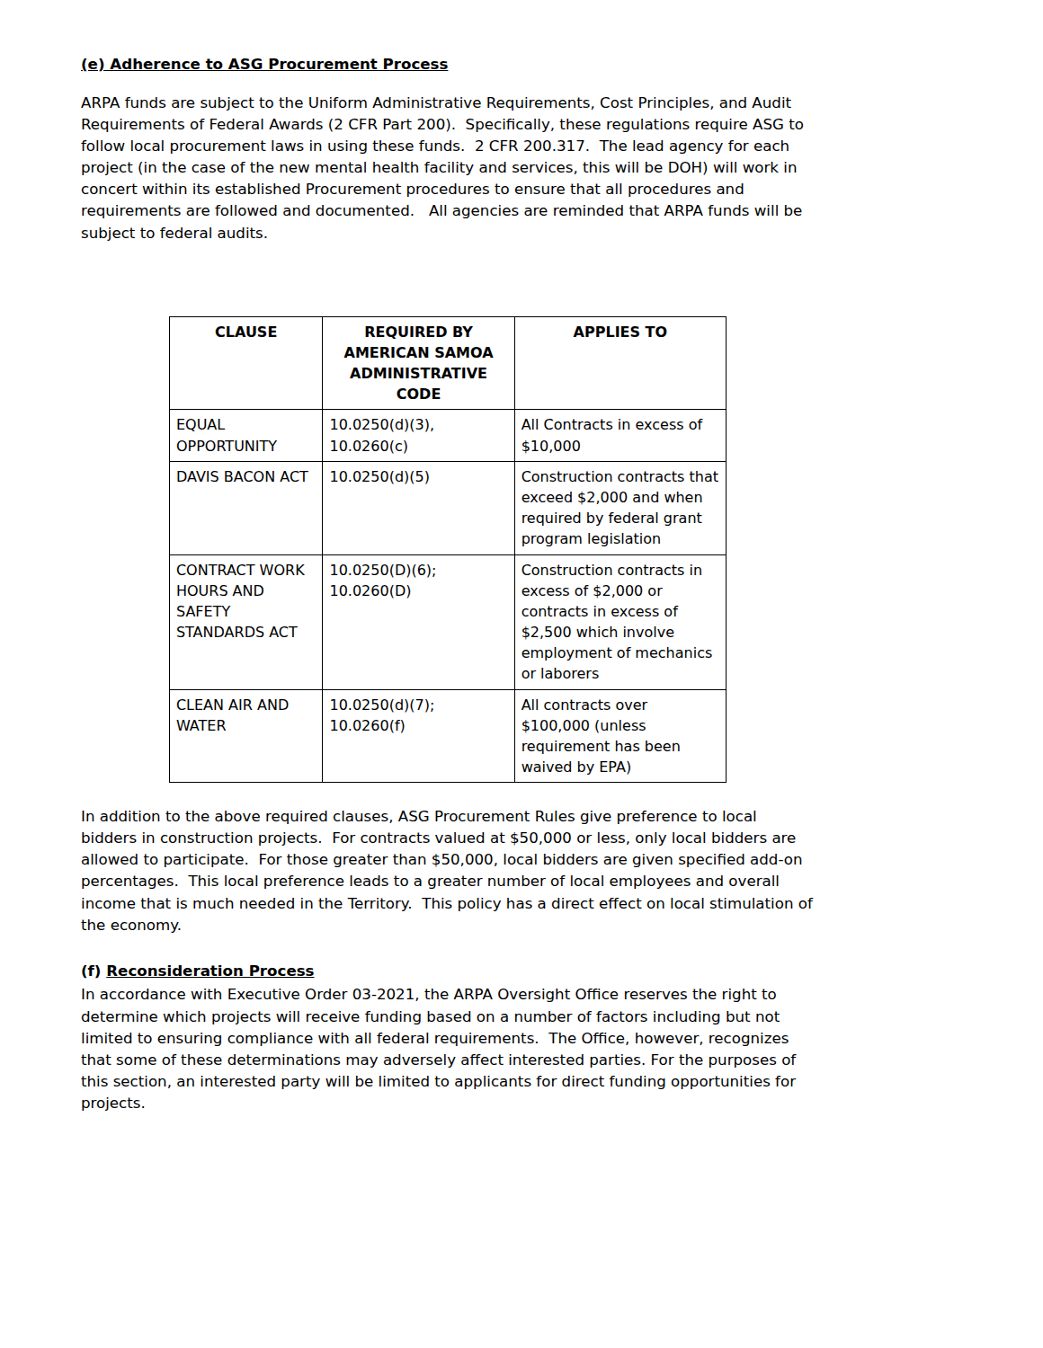(e) Adherence to ASG Procurement Process
ARPA funds are subject to the Uniform Administrative Requirements, Cost Principles, and Audit Requirements of Federal Awards (2 CFR Part 200). Specifically, these regulations require ASG to follow local procurement laws in using these funds. 2 CFR 200.317. The lead agency for each project (in the case of the new mental health facility and services, this will be DOH) will work in concert within its established Procurement procedures to ensure that all procedures and requirements are followed and documented. All agencies are reminded that ARPA funds will be subject to federal audits.
| Clause | Required by American Samoa Administrative Code | Applies to |
| --- | --- | --- |
| Equal Opportunity | 10.0250(d)(3), 10.0260(c) | All Contracts in excess of $10,000 |
| Davis Bacon Act | 10.0250(d)(5) | Construction contracts that exceed $2,000 and when required by federal grant program legislation |
| Contract Work Hours and Safety Standards Act | 10.0250(D)(6); 10.0260(D) | Construction contracts in excess of $2,000 or contracts in excess of $2,500 which involve employment of mechanics or laborers |
| Clean Air and Water | 10.0250(d)(7); 10.0260(f) | All contracts over $100,000 (unless requirement has been waived by EPA) |
In addition to the above required clauses, ASG Procurement Rules give preference to local bidders in construction projects. For contracts valued at $50,000 or less, only local bidders are allowed to participate. For those greater than $50,000, local bidders are given specified add-on percentages. This local preference leads to a greater number of local employees and overall income that is much needed in the Territory. This policy has a direct effect on local stimulation of the economy.
(f) Reconsideration Process
In accordance with Executive Order 03-2021, the ARPA Oversight Office reserves the right to determine which projects will receive funding based on a number of factors including but not limited to ensuring compliance with all federal requirements. The Office, however, recognizes that some of these determinations may adversely affect interested parties. For the purposes of this section, an interested party will be limited to applicants for direct funding opportunities for projects.